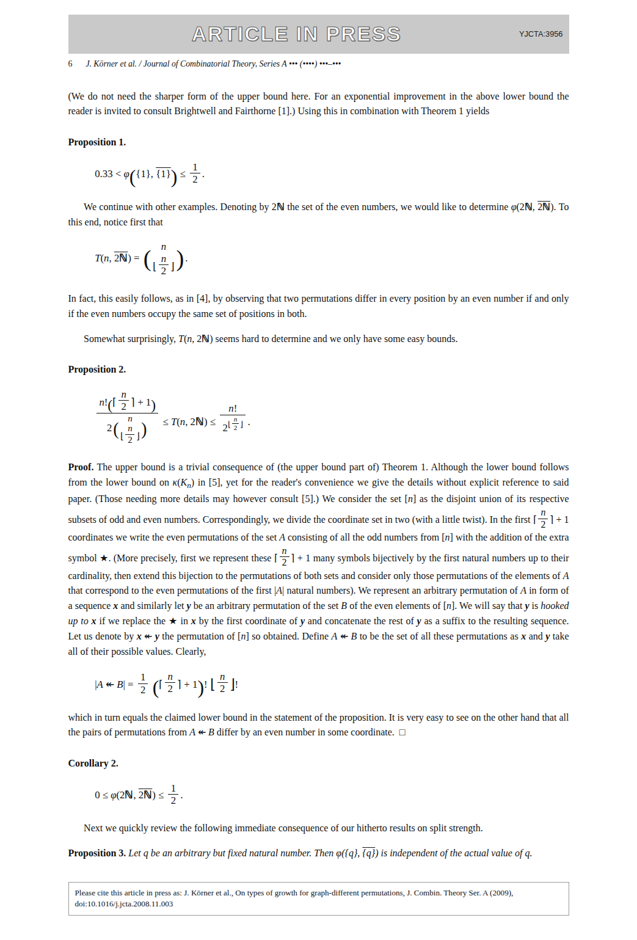ARTICLE IN PRESS YJCTA:3956
6 J. Körner et al. / Journal of Combinatorial Theory, Series A ••• (••••) •••–•••
(We do not need the sharper form of the upper bound here. For an exponential improvement in the above lower bound the reader is invited to consult Brightwell and Fairthorne [1].) Using this in combination with Theorem 1 yields
Proposition 1.
0.33 < φ({1}, {1}) ≤ 12.
We continue with other examples. Denoting by 2ℕ the set of the even numbers, we would like to determine φ(2ℕ, 2ℕ). To this end, notice first that
T(n, 2ℕ) = ( n ⌊n 2⌋ ) .
In fact, this easily follows, as in [4], by observing that two permutations differ in every position by an even number if and only if the even numbers occupy the same set of positions in both.
Somewhat surprisingly, T(n, 2ℕ) seems hard to determine and we only have some easy bounds.
Proposition 2.
n!(⌈n 2⌉ + 1) 2 ( n ⌊n 2⌋ ) ≤ T(n, 2ℕ) ≤ n! 2⌊n 2⌋ .
Proof. The upper bound is a trivial consequence of (the upper bound part of) Theorem 1. Although the lower bound follows from the lower bound on κ(Kn) in [5], yet for the reader's convenience we give the details without explicit reference to said paper. (Those needing more details may however consult [5].) We consider the set [n] as the disjoint union of its respective subsets of odd and even numbers. Correspondingly, we divide the coordinate set in two (with a little twist). In the first ⌈n 2⌉ + 1 coordinates we write the even permutations of the set A consisting of all the odd numbers from [n] with the addition of the extra symbol ★. (More precisely, first we represent these ⌈n 2⌉ + 1 many symbols bijectively by the first natural numbers up to their cardinality, then extend this bijection to the permutations of both sets and consider only those permutations of the elements of A that correspond to the even permutations of the first |A| natural numbers). We represent an arbitrary permutation of A in form of a sequence x and similarly let y be an arbitrary permutation of the set B of the even elements of [n]. We will say that y is hooked up to x if we replace the ★ in x by the first coordinate of y and concatenate the rest of y as a suffix to the resulting sequence. Let us denote by x ↞ y the permutation of [n] so obtained. Define A ↞ B to be the set of all these permutations as x and y take all of their possible values. Clearly,
|A ↞ B| = 12 (⌈n 2⌉ + 1)! ⌊n 2⌋!
which in turn equals the claimed lower bound in the statement of the proposition. It is very easy to see on the other hand that all the pairs of permutations from A ↞ B differ by an even number in some coordinate. □
Corollary 2.
0 ≤ φ(2ℕ, 2ℕ) ≤ 12.
Next we quickly review the following immediate consequence of our hitherto results on split strength.
Proposition 3. Let q be an arbitrary but fixed natural number. Then φ({q}, {q}) is independent of the actual value of q.
Please cite this article in press as: J. Körner et al., On types of growth for graph-different permutations, J. Combin. Theory Ser. A (2009), doi:10.1016/j.jcta.2008.11.003